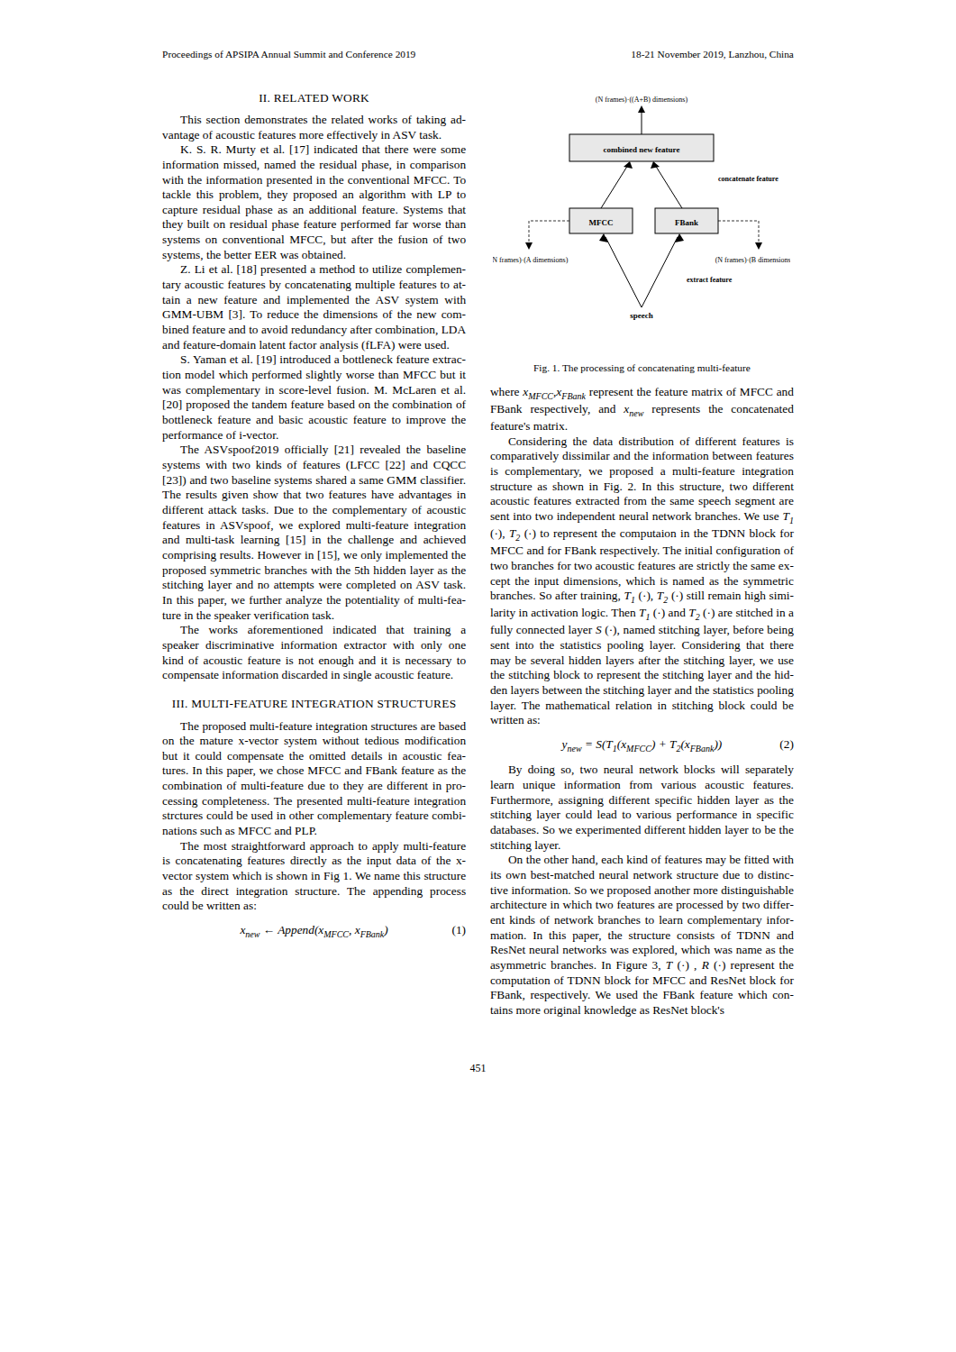Proceedings of APSIPA Annual Summit and Conference 2019 18-21 November 2019, Lanzhou, China
II. Related Work
This section demonstrates the related works of taking advantage of acoustic features more effectively in ASV task.
K. S. R. Murty et al. [17] indicated that there were some information missed, named the residual phase, in comparison with the information presented in the conventional MFCC. To tackle this problem, they proposed an algorithm with LP to capture residual phase as an additional feature. Systems that they built on residual phase feature performed far worse than systems on conventional MFCC, but after the fusion of two systems, the better EER was obtained.
Z. Li et al. [18] presented a method to utilize complementary acoustic features by concatenating multiple features to attain a new feature and implemented the ASV system with GMM-UBM [3]. To reduce the dimensions of the new combined feature and to avoid redundancy after combination, LDA and feature-domain latent factor analysis (fLFA) were used.
S. Yaman et al. [19] introduced a bottleneck feature extraction model which performed slightly worse than MFCC but it was complementary in score-level fusion. M. McLaren et al. [20] proposed the tandem feature based on the combination of bottleneck feature and basic acoustic feature to improve the performance of i-vector.
The ASVspoof2019 officially [21] revealed the baseline systems with two kinds of features (LFCC [22] and CQCC [23]) and two baseline systems shared a same GMM classifier. The results given show that two features have advantages in different attack tasks. Due to the complementary of acoustic features in ASVspoof, we explored multi-feature integration and multi-task learning [15] in the challenge and achieved comprising results. However in [15], we only implemented the proposed symmetric branches with the 5th hidden layer as the stitching layer and no attempts were completed on ASV task. In this paper, we further analyze the potentiality of multi-feature in the speaker verification task.
The works aforementioned indicated that training a speaker discriminative information extractor with only one kind of acoustic feature is not enough and it is necessary to compensate information discarded in single acoustic feature.
III. Multi-Feature Integration Structures
The proposed multi-feature integration structures are based on the mature x-vector system without tedious modification but it could compensate the omitted details in acoustic features. In this paper, we chose MFCC and FBank feature as the combination of multi-feature due to they are different in processing completeness. The presented multi-feature integration strctures could be used in other complementary feature combinations such as MFCC and PLP.
The most straightforward approach to apply multi-feature is concatenating features directly as the input data of the x-vector system which is shown in Fig 1. We name this structure as the direct integration structure. The appending process could be written as:
xnew ← Append(xMFCC, xFBank) (1)
(N frames)·((A+B) dimensions) combined new feature concatenate feature MFCC FBank (N frames)·(A dimensions) (N frames)·(B dimensions) extract feature speech
Fig. 1. The processing of concatenating multi-feature
where xMFCC,xFBank represent the feature matrix of MFCC and FBank respectively, and xnew represents the concatenated feature's matrix.
Considering the data distribution of different features is comparatively dissimilar and the information between features is complementary, we proposed a multi-feature integration structure as shown in Fig. 2. In this structure, two different acoustic features extracted from the same speech segment are sent into two independent neural network branches. We use T1 (·), T2 (·) to represent the computaion in the TDNN block for MFCC and for FBank respectively. The initial configuration of two branches for two acoustic features are strictly the same except the input dimensions, which is named as the symmetric branches. So after training, T1 (·), T2 (·) still remain high similarity in activation logic. Then T1 (·) and T2 (·) are stitched in a fully connected layer S (·), named stitching layer, before being sent into the statistics pooling layer. Considering that there may be several hidden layers after the stitching layer, we use the stitching block to represent the stitching layer and the hidden layers between the stitching layer and the statistics pooling layer. The mathematical relation in stitching block could be written as:
ynew = S(T1(xMFCC) + T2(xFBank)) (2)
By doing so, two neural network blocks will separately learn unique information from various acoustic features. Furthermore, assigning different specific hidden layer as the stitching layer could lead to various performance in specific databases. So we experimented different hidden layer to be the stitching layer.
On the other hand, each kind of features may be fitted with its own best-matched neural network structure due to distinctive information. So we proposed another more distinguishable architecture in which two features are processed by two different kinds of network branches to learn complementary information. In this paper, the structure consists of TDNN and ResNet neural networks was explored, which was name as the asymmetric branches. In Figure 3, T (·) , R (·) represent the computation of TDNN block for MFCC and ResNet block for FBank, respectively. We used the FBank feature which contains more original knowledge as ResNet block's
451